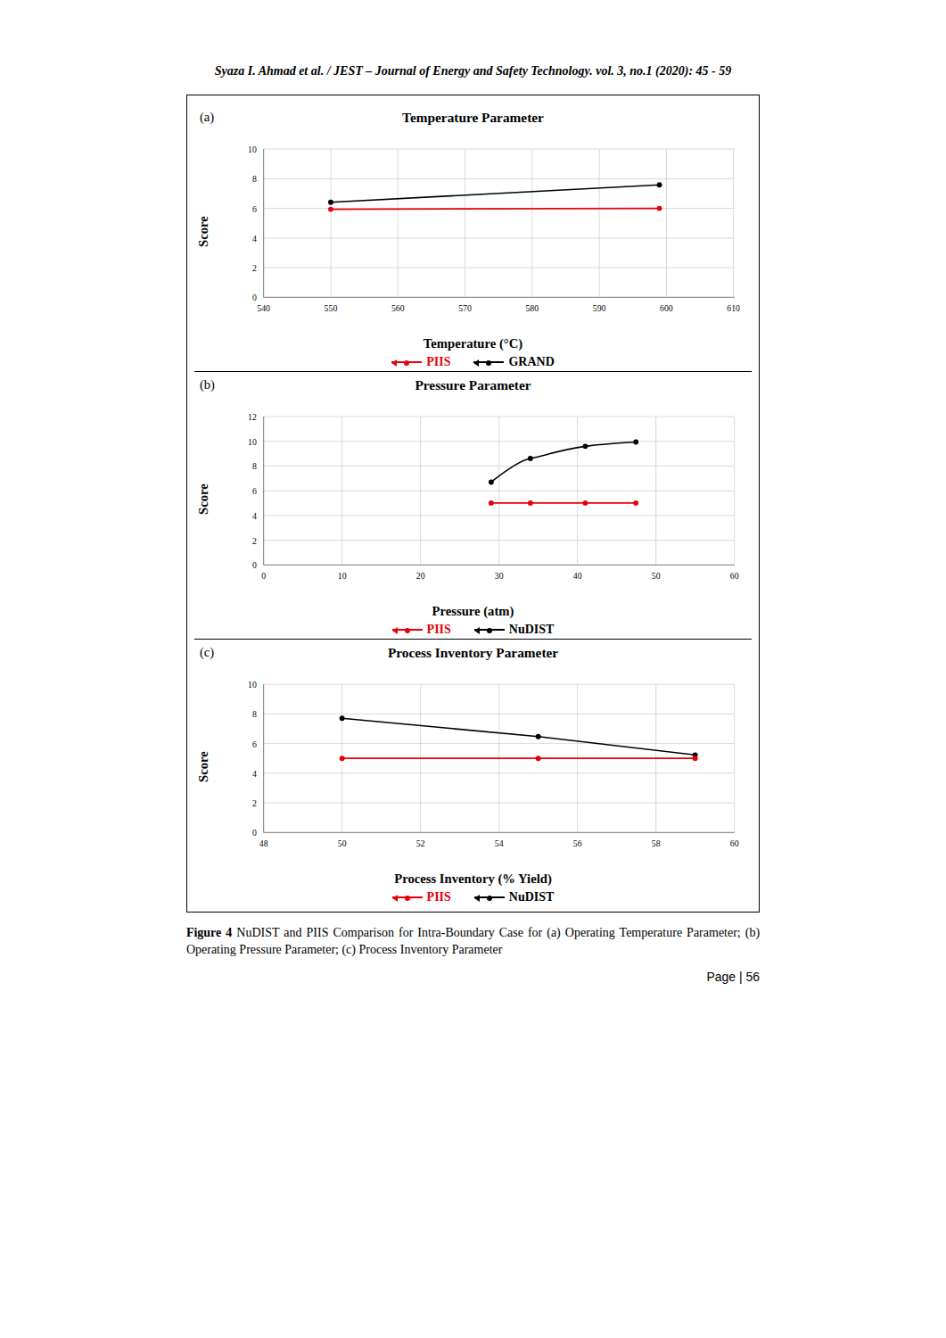Syaza I. Ahmad et al. / JEST – Journal of Energy and Safety Technology. vol. 3, no.1 (2020): 45 - 59
(a)
Temperature Parameter
Score
0 2 4 6 8 10 540 550 560 570 580 590 600 610
Temperature (°C)
PIIS GRAND
(b)
Pressure Parameter
Score
0 2 4 6 8 10 12 0 10 20 30 40 50 60
Pressure (atm)
PIIS NuDIST
(c)
Process Inventory Parameter
Score
0 2 4 6 8 10 48 50 52 54 56 58 60
Process Inventory (% Yield)
PIIS NuDIST
Figure 4 NuDIST and PIIS Comparison for Intra-Boundary Case for (a) Operating Temperature Parameter; (b) Operating Pressure Parameter; (c) Process Inventory Parameter
Page | 56